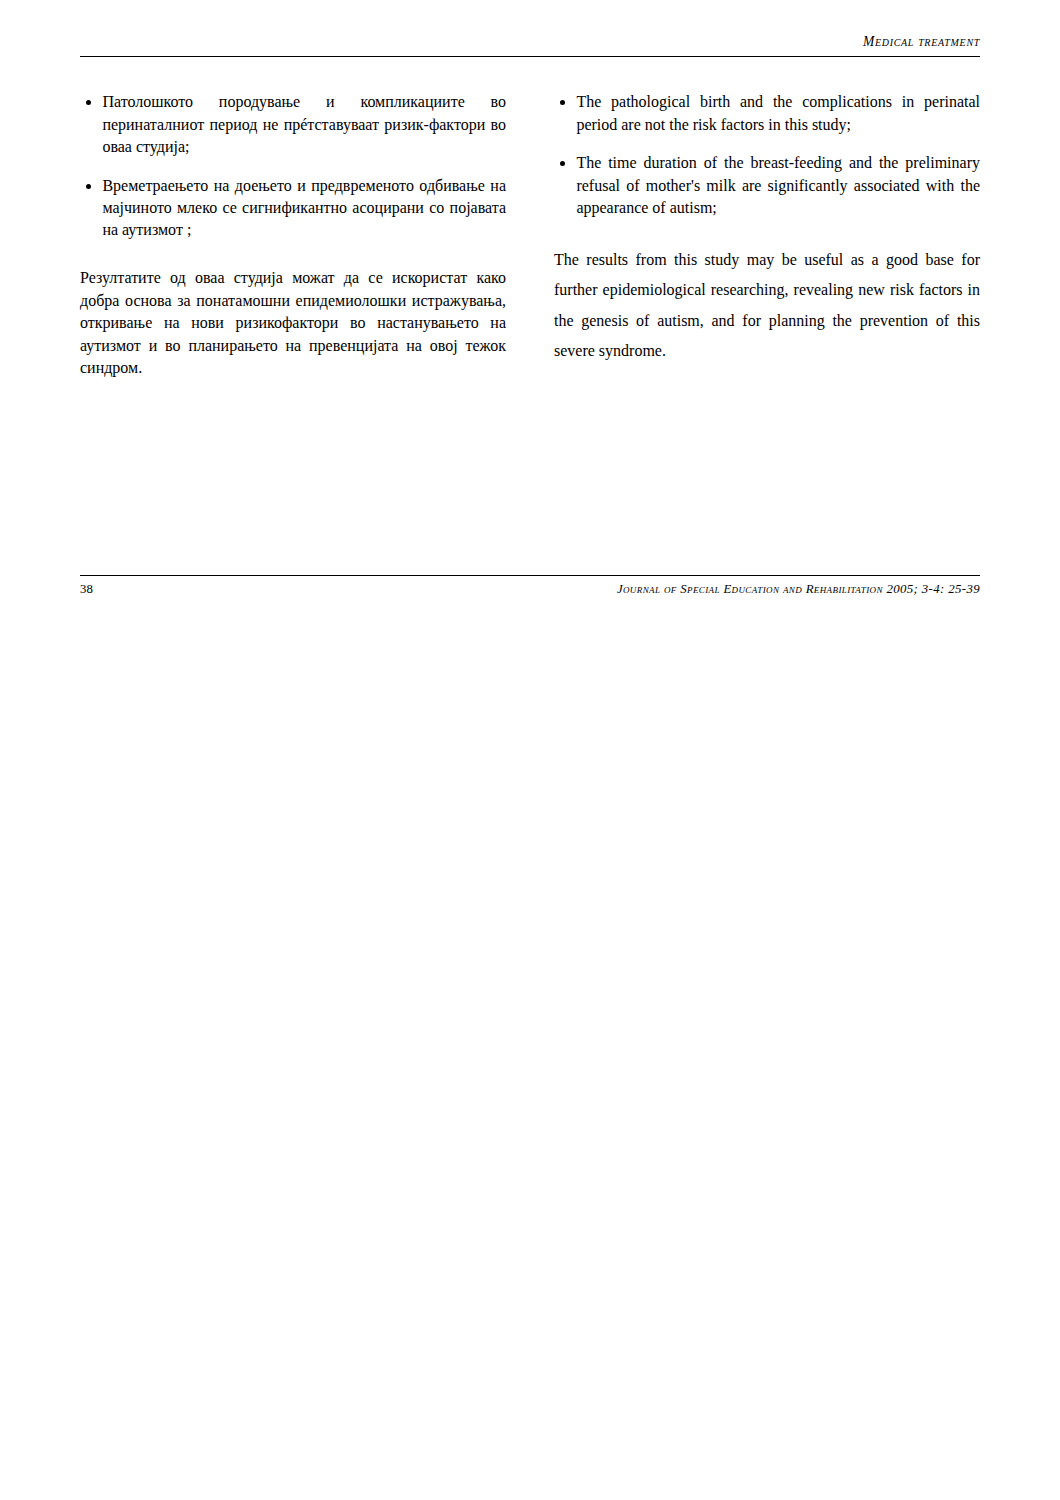Medical treatment
Патолошкото породување и компликациите во перинаталниот период не прéтставуваат ризик-фактори во оваа студија;
Времетраењето на доењето и предвременото одбивање на мајчиното млеко се сигнификантно асоцирани со појавата на аутизмот ;
Резултатите од оваа студија можат да се искористат како добра основа за понатамошни епидемиолошки истражувања, откривање на нови ризикофактори во настанувањето на аутизмот и во планирањето на превенцијата на овој тежок синдром.
The pathological birth and the complications in perinatal period are not the risk factors in this study;
The time duration of the breast-feeding and the preliminary refusal of mother's milk are significantly associated with the appearance of autism;
The results from this study may be useful as a good base for further epidemiological researching, revealing new risk factors in the genesis of autism, and for planning the prevention of this severe syndrome.
38 Journal of Special Education and Rehabilitation 2005; 3-4: 25-39